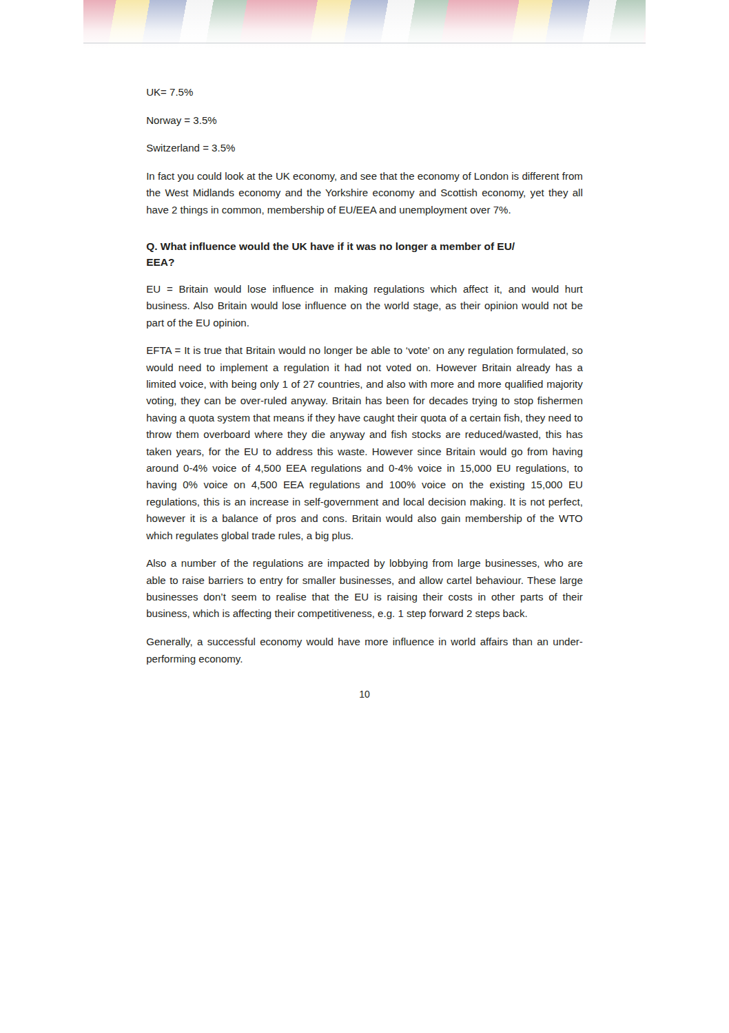UK= 7.5%
Norway = 3.5%
Switzerland = 3.5%
In fact you could look at the UK economy, and see that the economy of London is different from the West Midlands economy and the Yorkshire economy and Scottish economy, yet they all have 2 things in common, membership of EU/EEA and unemployment over 7%.
Q. What influence would the UK have if it was no longer a member of EU/
EEA?
EU = Britain would lose influence in making regulations which affect it, and would hurt business. Also Britain would lose influence on the world stage, as their opinion would not be part of the EU opinion.
EFTA = It is true that Britain would no longer be able to ‘vote’ on any regulation formulated, so would need to implement a regulation it had not voted on. However Britain already has a limited voice, with being only 1 of 27 countries, and also with more and more qualified majority voting, they can be over-ruled anyway. Britain has been for decades trying to stop fishermen having a quota system that means if they have caught their quota of a certain fish, they need to throw them overboard where they die anyway and fish stocks are reduced/wasted, this has taken years, for the EU to address this waste. However since Britain would go from having around 0-4% voice of 4,500 EEA regulations and 0-4% voice in 15,000 EU regulations, to having 0% voice on 4,500 EEA regulations and 100% voice on the existing 15,000 EU regulations, this is an increase in self-government and local decision making. It is not perfect, however it is a balance of pros and cons. Britain would also gain membership of the WTO which regulates global trade rules, a big plus.
Also a number of the regulations are impacted by lobbying from large businesses, who are able to raise barriers to entry for smaller businesses, and allow cartel behaviour. These large businesses don’t seem to realise that the EU is raising their costs in other parts of their business, which is affecting their competitiveness, e.g. 1 step forward 2 steps back.
Generally, a successful economy would have more influence in world affairs than an under-performing economy.
10